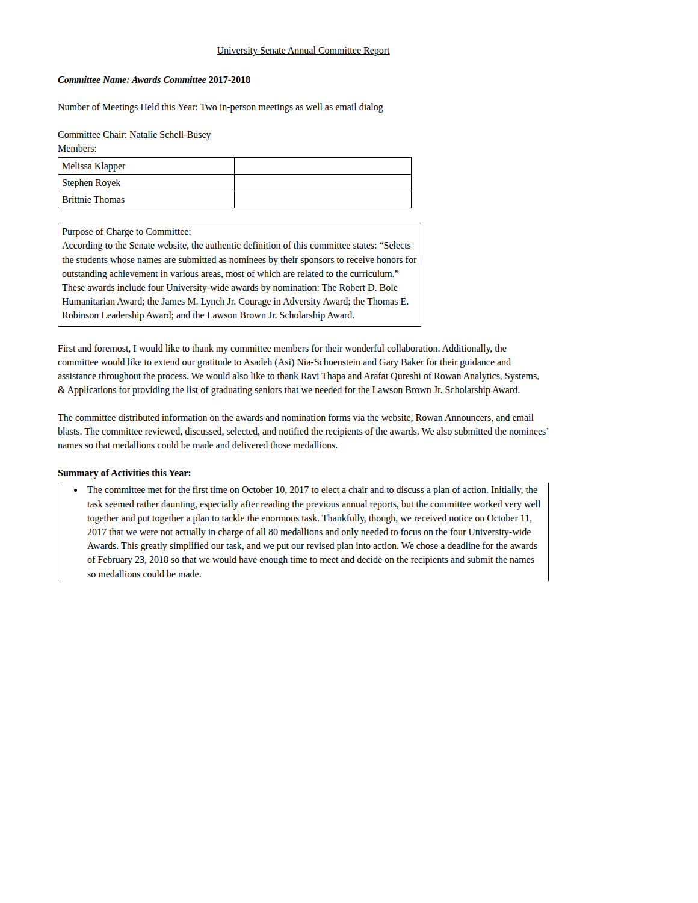University Senate Annual Committee Report
Committee Name: Awards Committee 2017-2018
Number of Meetings Held this Year: Two in-person meetings as well as email dialog
Committee Chair: Natalie Schell-Busey
Members:
| Melissa Klapper | |
| Stephen Royek | |
| Brittnie Thomas | |
| Purpose of Charge to Committee: According to the Senate website, the authentic definition of this committee states: “Selects the students whose names are submitted as nominees by their sponsors to receive honors for outstanding achievement in various areas, most of which are related to the curriculum.” These awards include four University-wide awards by nomination: The Robert D. Bole Humanitarian Award; the James M. Lynch Jr. Courage in Adversity Award; the Thomas E. Robinson Leadership Award; and the Lawson Brown Jr. Scholarship Award. |
First and foremost, I would like to thank my committee members for their wonderful collaboration. Additionally, the committee would like to extend our gratitude to Asadeh (Asi) Nia-Schoenstein and Gary Baker for their guidance and assistance throughout the process. We would also like to thank Ravi Thapa and Arafat Qureshi of Rowan Analytics, Systems, & Applications for providing the list of graduating seniors that we needed for the Lawson Brown Jr. Scholarship Award.
The committee distributed information on the awards and nomination forms via the website, Rowan Announcers, and email blasts. The committee reviewed, discussed, selected, and notified the recipients of the awards. We also submitted the nominees’ names so that medallions could be made and delivered those medallions.
Summary of Activities this Year:
The committee met for the first time on October 10, 2017 to elect a chair and to discuss a plan of action. Initially, the task seemed rather daunting, especially after reading the previous annual reports, but the committee worked very well together and put together a plan to tackle the enormous task. Thankfully, though, we received notice on October 11, 2017 that we were not actually in charge of all 80 medallions and only needed to focus on the four University-wide Awards. This greatly simplified our task, and we put our revised plan into action. We chose a deadline for the awards of February 23, 2018 so that we would have enough time to meet and decide on the recipients and submit the names so medallions could be made.